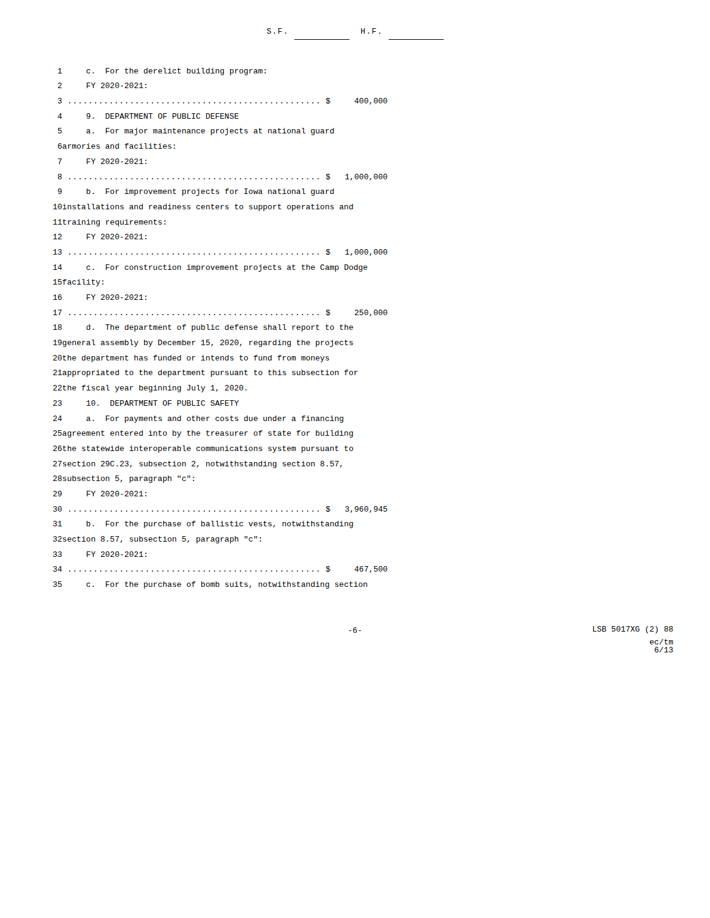S.F. H.F.
| 1 | c. For the derelict building program: |
| 2 | FY 2020-2021: |
| 3 | ................................................. $ 400,000 |
| 4 | 9. DEPARTMENT OF PUBLIC DEFENSE |
| 5 | a. For major maintenance projects at national guard |
| 6 | armories and facilities: |
| 7 | FY 2020-2021: |
| 8 | ................................................. $ 1,000,000 |
| 9 | b. For improvement projects for Iowa national guard |
| 10 | installations and readiness centers to support operations and |
| 11 | training requirements: |
| 12 | FY 2020-2021: |
| 13 | ................................................. $ 1,000,000 |
| 14 | c. For construction improvement projects at the Camp Dodge |
| 15 | facility: |
| 16 | FY 2020-2021: |
| 17 | ................................................. $ 250,000 |
| 18 | d. The department of public defense shall report to the |
| 19 | general assembly by December 15, 2020, regarding the projects |
| 20 | the department has funded or intends to fund from moneys |
| 21 | appropriated to the department pursuant to this subsection for |
| 22 | the fiscal year beginning July 1, 2020. |
| 23 | 10. DEPARTMENT OF PUBLIC SAFETY |
| 24 | a. For payments and other costs due under a financing |
| 25 | agreement entered into by the treasurer of state for building |
| 26 | the statewide interoperable communications system pursuant to |
| 27 | section 29C.23, subsection 2, notwithstanding section 8.57, |
| 28 | subsection 5, paragraph "c": |
| 29 | FY 2020-2021: |
| 30 | ................................................. $ 3,960,945 |
| 31 | b. For the purchase of ballistic vests, notwithstanding |
| 32 | section 8.57, subsection 5, paragraph "c": |
| 33 | FY 2020-2021: |
| 34 | ................................................. $ 467,500 |
| 35 | c. For the purchase of bomb suits, notwithstanding section |
LSB 5017XG (2) 88
ec/tm
-6-
6/13